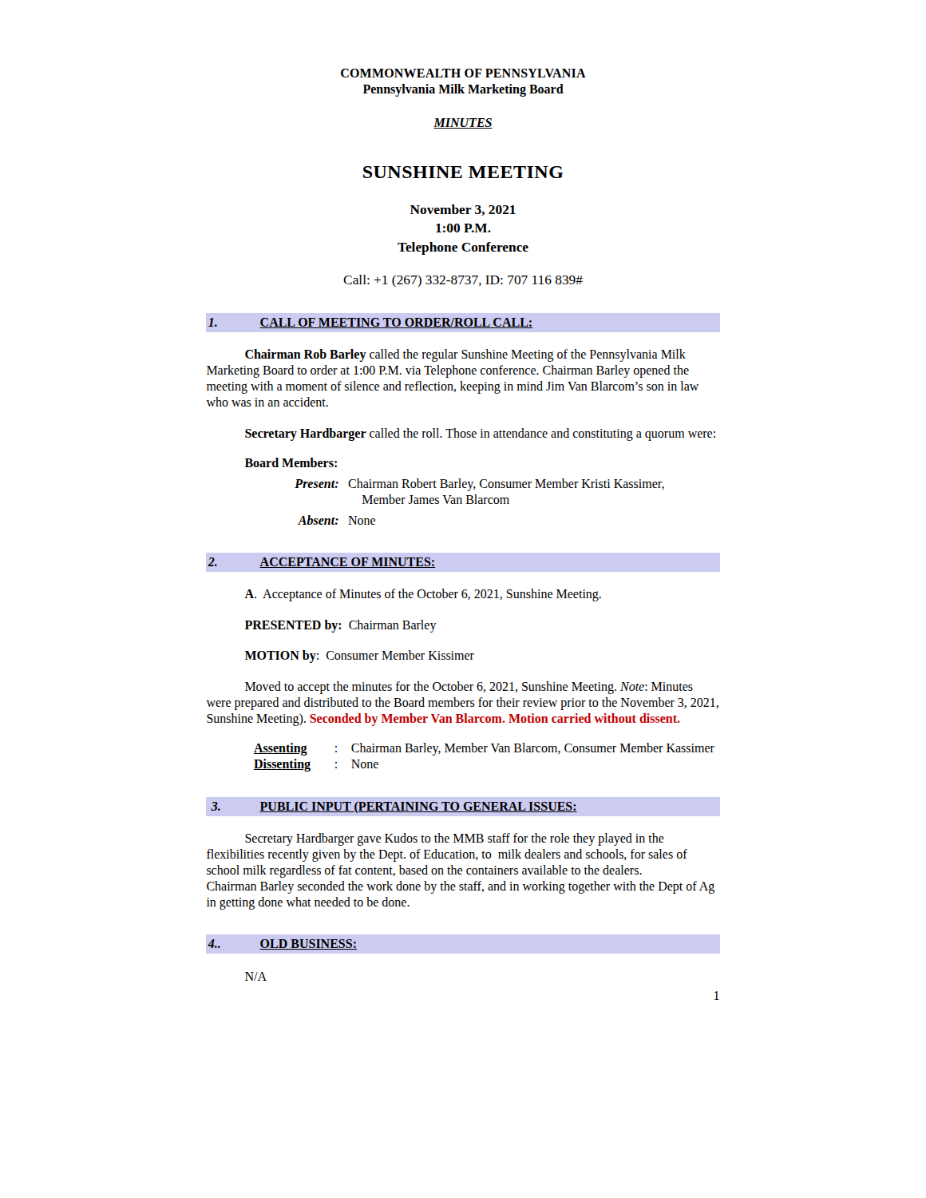COMMONWEALTH OF PENNSYLVANIA
Pennsylvania Milk Marketing Board
MINUTES
SUNSHINE MEETING
November 3, 2021
1:00 P.M.
Telephone Conference
Call: +1 (267) 332-8737, ID: 707 116 839#
1. CALL OF MEETING TO ORDER/ROLL CALL:
Chairman Rob Barley called the regular Sunshine Meeting of the Pennsylvania Milk Marketing Board to order at 1:00 P.M. via Telephone conference. Chairman Barley opened the meeting with a moment of silence and reflection, keeping in mind Jim Van Blarcom’s son in law who was in an accident.
Secretary Hardbarger called the roll. Those in attendance and constituting a quorum were:
Board Members:
Present:
Chairman Robert Barley, Consumer Member Kristi Kassimer,Member James Van Blarcom
Absent:
None
2. ACCEPTANCE OF MINUTES:
A. Acceptance of Minutes of the October 6, 2021, Sunshine Meeting.
PRESENTED by: Chairman Barley
MOTION by: Consumer Member Kissimer
Moved to accept the minutes for the October 6, 2021, Sunshine Meeting. Note: Minutes were prepared and distributed to the Board members for their review prior to the November 3, 2021, Sunshine Meeting). Seconded by Member Van Blarcom. Motion carried without dissent.
Assenting
:
Chairman Barley, Member Van Blarcom, Consumer Member Kassimer
Dissenting
:
None
3. PUBLIC INPUT (PERTAINING TO GENERAL ISSUES:
Secretary Hardbarger gave Kudos to the MMB staff for the role they played in the flexibilities recently given by the Dept. of Education, to milk dealers and schools, for sales of school milk regardless of fat content, based on the containers available to the dealers.
Chairman Barley seconded the work done by the staff, and in working together with the Dept of Ag in getting done what needed to be done.
4.. OLD BUSINESS:
N/A
1